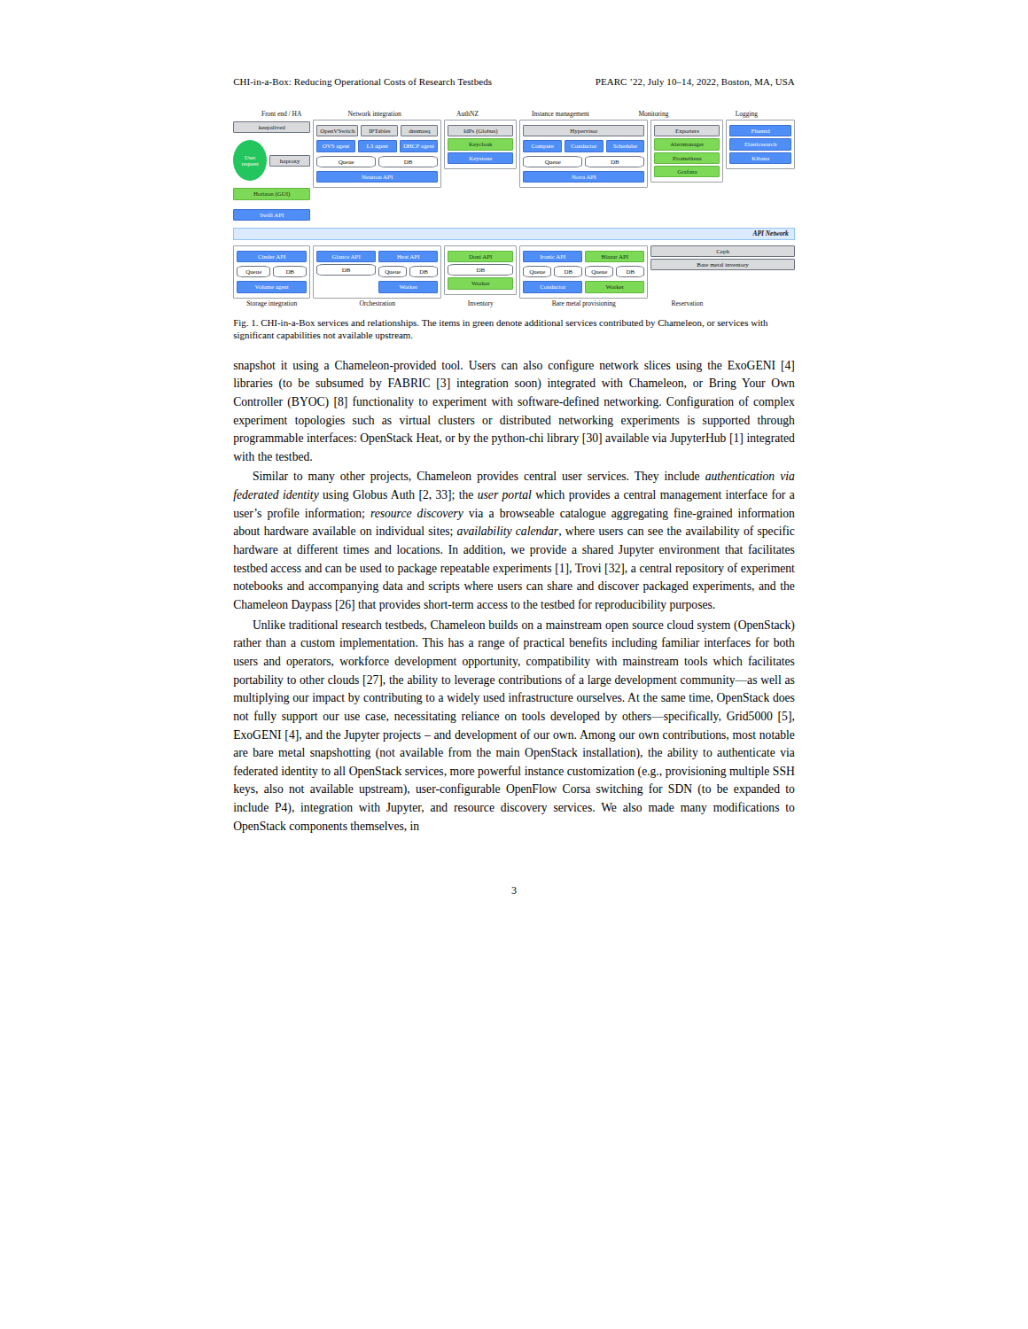CHI-in-a-Box: Reducing Operational Costs of Research Testbeds
PEARC ’22, July 10–14, 2022, Boston, MA, USA
Front end / HA Network integration AuthNZ Instance management Monitoring Logging
keepalived
User
request
haproxy
Horizon (GUI)
Swift API
OpenVSwitch
IPTables
dnsmasq
OVS agent
L3 agent
DHCP agent
Queue
DB
Neutron API
IdPs (Globus)
Keycloak
Keystone
Hypervisor
Compute
Conductor
Scheduler
Queue
DB
Nova API
Exporters
Alertmanager
Prometheus
Grafana
Fluentd
Elasticsearch
Kibana
API Network
Cinder API
Queue
DB
Volume agent
Glance API
DB
Heat API
Queue
DB
Worker
Doni API
DB
Worker
Ironic API
Queue
DB
Conductor
Blazar API
Queue
DB
Worker
Ceph
Bare metal inventory
Storage integration Orchestration Inventory Bare metal provisioning Reservation
Fig. 1. CHI-in-a-Box services and relationships. The items in green denote additional services contributed by Chameleon, or services with significant capabilities not available upstream.
snapshot it using a Chameleon-provided tool. Users can also configure network slices using the ExoGENI [4] libraries (to be subsumed by FABRIC [3] integration soon) integrated with Chameleon, or Bring Your Own Controller (BYOC) [8] functionality to experiment with software-defined networking. Configuration of complex experiment topologies such as virtual clusters or distributed networking experiments is supported through programmable interfaces: OpenStack Heat, or by the python-chi library [30] available via JupyterHub [1] integrated with the testbed.
Similar to many other projects, Chameleon provides central user services. They include authentication via federated identity using Globus Auth [2, 33]; the user portal which provides a central management interface for a user’s profile information; resource discovery via a browseable catalogue aggregating fine-grained information about hardware available on individual sites; availability calendar, where users can see the availability of specific hardware at different times and locations. In addition, we provide a shared Jupyter environment that facilitates testbed access and can be used to package repeatable experiments [1], Trovi [32], a central repository of experiment notebooks and accompanying data and scripts where users can share and discover packaged experiments, and the Chameleon Daypass [26] that provides short-term access to the testbed for reproducibility purposes.
Unlike traditional research testbeds, Chameleon builds on a mainstream open source cloud system (OpenStack) rather than a custom implementation. This has a range of practical benefits including familiar interfaces for both users and operators, workforce development opportunity, compatibility with mainstream tools which facilitates portability to other clouds [27], the ability to leverage contributions of a large development community—as well as multiplying our impact by contributing to a widely used infrastructure ourselves. At the same time, OpenStack does not fully support our use case, necessitating reliance on tools developed by others—specifically, Grid5000 [5], ExoGENI [4], and the Jupyter projects – and development of our own. Among our own contributions, most notable are bare metal snapshotting (not available from the main OpenStack installation), the ability to authenticate via federated identity to all OpenStack services, more powerful instance customization (e.g., provisioning multiple SSH keys, also not available upstream), user-configurable OpenFlow Corsa switching for SDN (to be expanded to include P4), integration with Jupyter, and resource discovery services. We also made many modifications to OpenStack components themselves, in
3